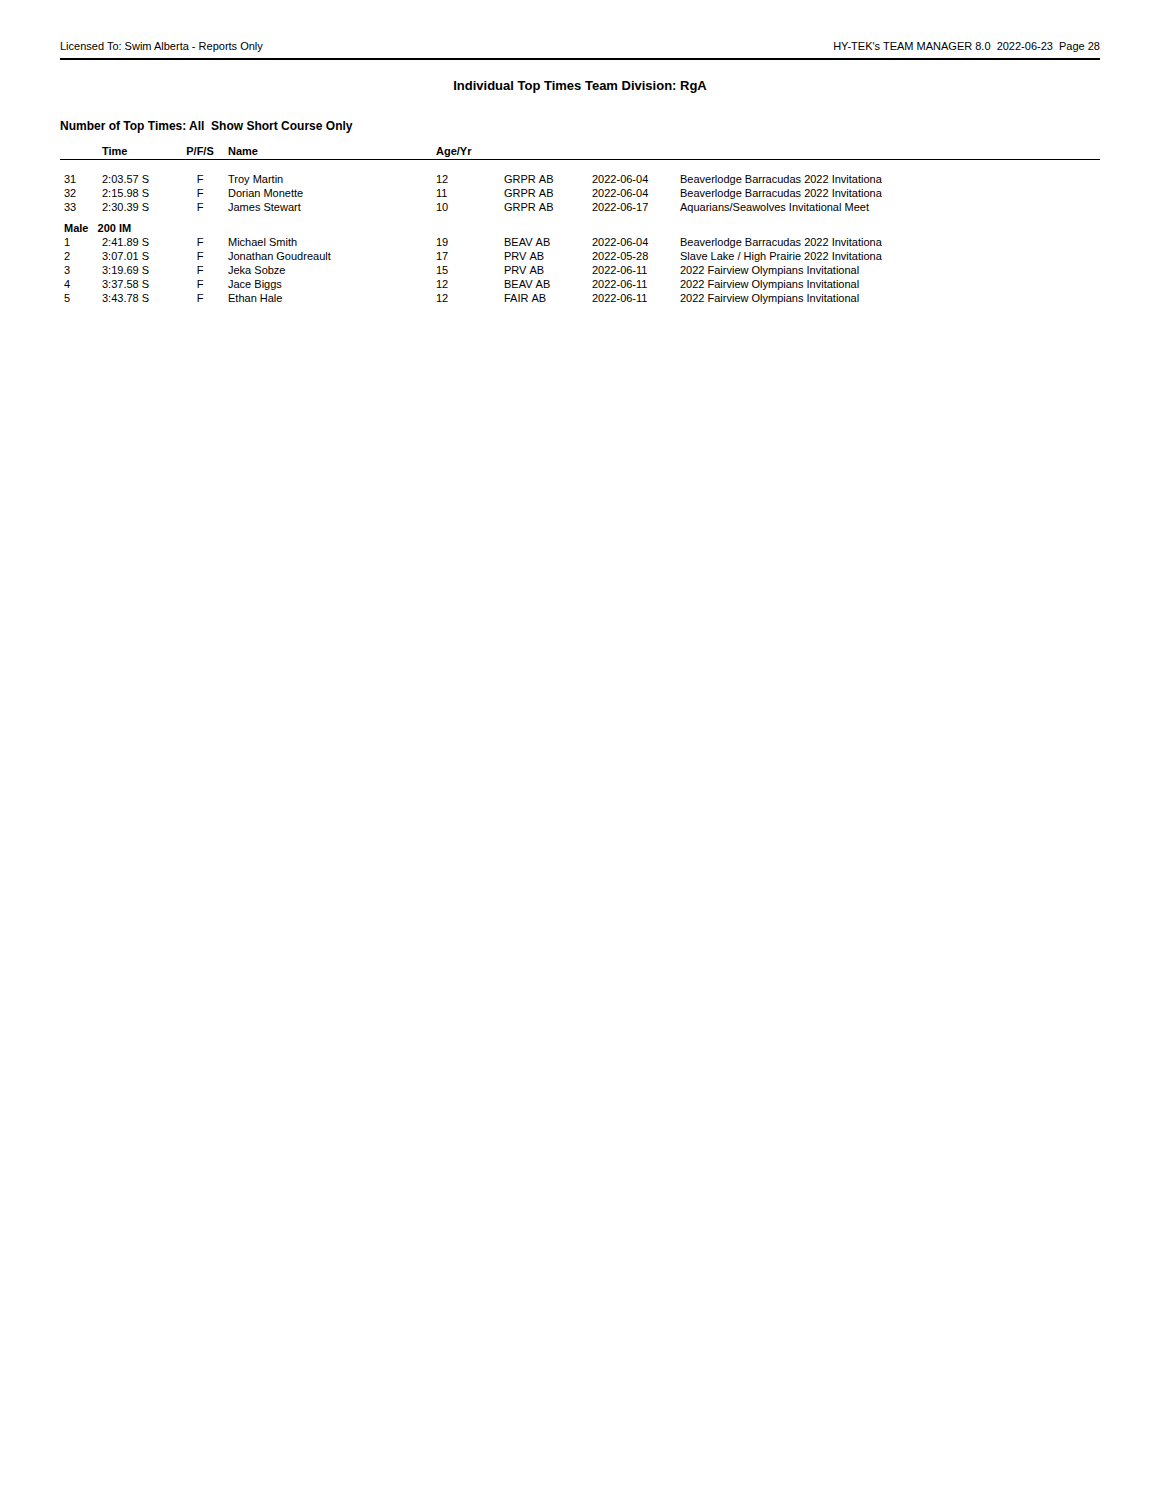Licensed To: Swim Alberta - Reports Only
HY-TEK's TEAM MANAGER 8.0 2022-06-23 Page 28
Individual Top Times Team Division: RgA
Number of Top Times: All Show Short Course Only
| | Time | P/F/S | Name | Age/Yr | | | |
| --- | --- | --- | --- | --- | --- | --- | --- |
| 31 | 2:03.57 S | F | Troy Martin | 12 | GRPR AB | 2022-06-04 | Beaverlodge Barracudas 2022 Invitationa |
| 32 | 2:15.98 S | F | Dorian Monette | 11 | GRPR AB | 2022-06-04 | Beaverlodge Barracudas 2022 Invitationa |
| 33 | 2:30.39 S | F | James Stewart | 10 | GRPR AB | 2022-06-17 | Aquarians/Seawolves Invitational Meet |
| Male 200 IM | |
| 1 | 2:41.89 S | F | Michael Smith | 19 | BEAV AB | 2022-06-04 | Beaverlodge Barracudas 2022 Invitationa |
| 2 | 3:07.01 S | F | Jonathan Goudreault | 17 | PRV AB | 2022-05-28 | Slave Lake / High Prairie 2022 Invitationa |
| 3 | 3:19.69 S | F | Jeka Sobze | 15 | PRV AB | 2022-06-11 | 2022 Fairview Olympians Invitational |
| 4 | 3:37.58 S | F | Jace Biggs | 12 | BEAV AB | 2022-06-11 | 2022 Fairview Olympians Invitational |
| 5 | 3:43.78 S | F | Ethan Hale | 12 | FAIR AB | 2022-06-11 | 2022 Fairview Olympians Invitational |